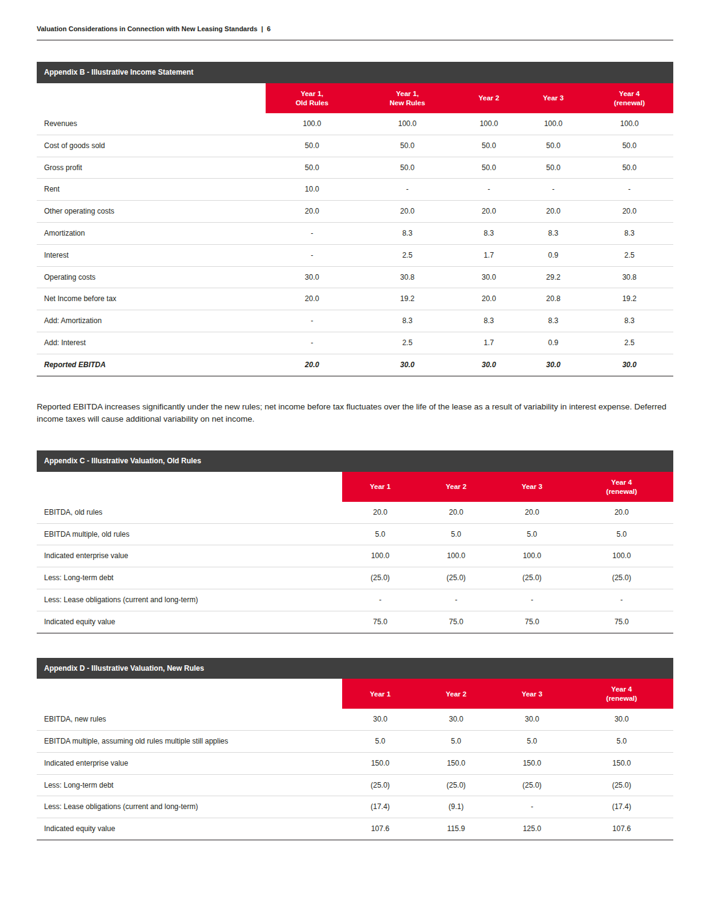Valuation Considerations in Connection with New Leasing Standards | 6
Appendix B - Illustrative Income Statement
| | Year 1, Old Rules | Year 1, New Rules | Year 2 | Year 3 | Year 4 (renewal) |
| --- | --- | --- | --- | --- | --- |
| Revenues | 100.0 | 100.0 | 100.0 | 100.0 | 100.0 |
| Cost of goods sold | 50.0 | 50.0 | 50.0 | 50.0 | 50.0 |
| Gross profit | 50.0 | 50.0 | 50.0 | 50.0 | 50.0 |
| Rent | 10.0 | - | - | - | - |
| Other operating costs | 20.0 | 20.0 | 20.0 | 20.0 | 20.0 |
| Amortization | - | 8.3 | 8.3 | 8.3 | 8.3 |
| Interest | - | 2.5 | 1.7 | 0.9 | 2.5 |
| Operating costs | 30.0 | 30.8 | 30.0 | 29.2 | 30.8 |
| Net Income before tax | 20.0 | 19.2 | 20.0 | 20.8 | 19.2 |
| Add: Amortization | - | 8.3 | 8.3 | 8.3 | 8.3 |
| Add: Interest | - | 2.5 | 1.7 | 0.9 | 2.5 |
| Reported EBITDA | 20.0 | 30.0 | 30.0 | 30.0 | 30.0 |
Reported EBITDA increases significantly under the new rules; net income before tax fluctuates over the life of the lease as a result of variability in interest expense. Deferred income taxes will cause additional variability on net income.
Appendix C - Illustrative Valuation, Old Rules
| | Year 1 | Year 2 | Year 3 | Year 4 (renewal) |
| --- | --- | --- | --- | --- |
| EBITDA, old rules | 20.0 | 20.0 | 20.0 | 20.0 |
| EBITDA multiple, old rules | 5.0 | 5.0 | 5.0 | 5.0 |
| Indicated enterprise value | 100.0 | 100.0 | 100.0 | 100.0 |
| Less: Long-term debt | (25.0) | (25.0) | (25.0) | (25.0) |
| Less: Lease obligations (current and long-term) | - | - | - | - |
| Indicated equity value | 75.0 | 75.0 | 75.0 | 75.0 |
Appendix D - Illustrative Valuation, New Rules
| | Year 1 | Year 2 | Year 3 | Year 4 (renewal) |
| --- | --- | --- | --- | --- |
| EBITDA, new rules | 30.0 | 30.0 | 30.0 | 30.0 |
| EBITDA multiple, assuming old rules multiple still applies | 5.0 | 5.0 | 5.0 | 5.0 |
| Indicated enterprise value | 150.0 | 150.0 | 150.0 | 150.0 |
| Less: Long-term debt | (25.0) | (25.0) | (25.0) | (25.0) |
| Less: Lease obligations (current and long-term) | (17.4) | (9.1) | - | (17.4) |
| Indicated equity value | 107.6 | 115.9 | 125.0 | 107.6 |